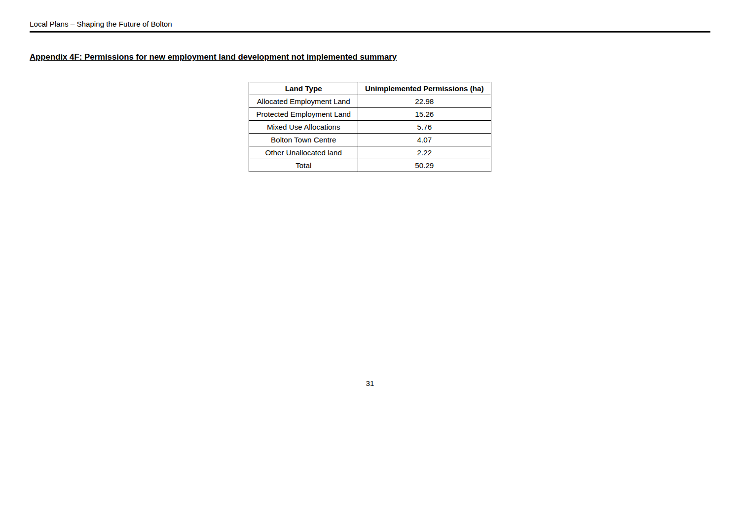Local Plans – Shaping the Future of Bolton
Appendix 4F: Permissions for new employment land development not implemented summary
| Land Type | Unimplemented Permissions (ha) |
| --- | --- |
| Allocated Employment Land | 22.98 |
| Protected Employment Land | 15.26 |
| Mixed Use Allocations | 5.76 |
| Bolton Town Centre | 4.07 |
| Other Unallocated land | 2.22 |
| Total | 50.29 |
31